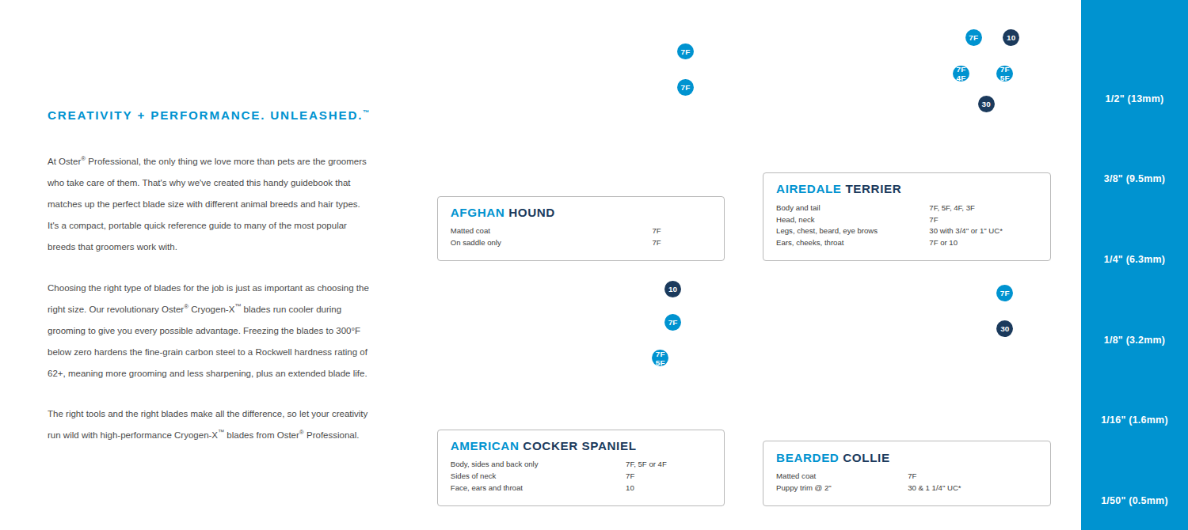CREATIVITY + PERFORMANCE. UNLEASHED.™
At Oster® Professional, the only thing we love more than pets are the groomers who take care of them. That's why we've created this handy guidebook that matches up the perfect blade size with different animal breeds and hair types. It's a compact, portable quick reference guide to many of the most popular breeds that groomers work with.
Choosing the right type of blades for the job is just as important as choosing the right size. Our revolutionary Oster® Cryogen-X™ blades run cooler during grooming to give you every possible advantage. Freezing the blades to 300°F below zero hardens the fine-grain carbon steel to a Rockwell hardness rating of 62+, meaning more grooming and less sharpening, plus an extended blade life.
The right tools and the right blades make all the difference, so let your creativity run wild with high-performance Cryogen-X™ blades from Oster® Professional.
7F 7F
AFGHAN HOUND
| Matted coat | 7F |
| On saddle only | 7F |
7F 10 7F
4F 7F
5F 30
AIREDALE TERRIER
| Body and tail | 7F, 5F, 4F, 3F |
| Head, neck | 7F |
| Legs, chest, beard, eye brows | 30 with 3/4" or 1" UC* |
| Ears, cheeks, throat | 7F or 10 |
10 7F 7F
5F
AMERICAN COCKER SPANIEL
| Body, sides and back only | 7F, 5F or 4F |
| Sides of neck | 7F |
| Face, ears and throat | 10 |
7F 30
BEARDED COLLIE
| Matted coat | 7F |
| Puppy trim @ 2" | 30 & 1 1/4" UC* |
1/2" (13mm)
3/8" (9.5mm)
1/4" (6.3mm)
1/8" (3.2mm)
1/16" (1.6mm)
1/50" (0.5mm)